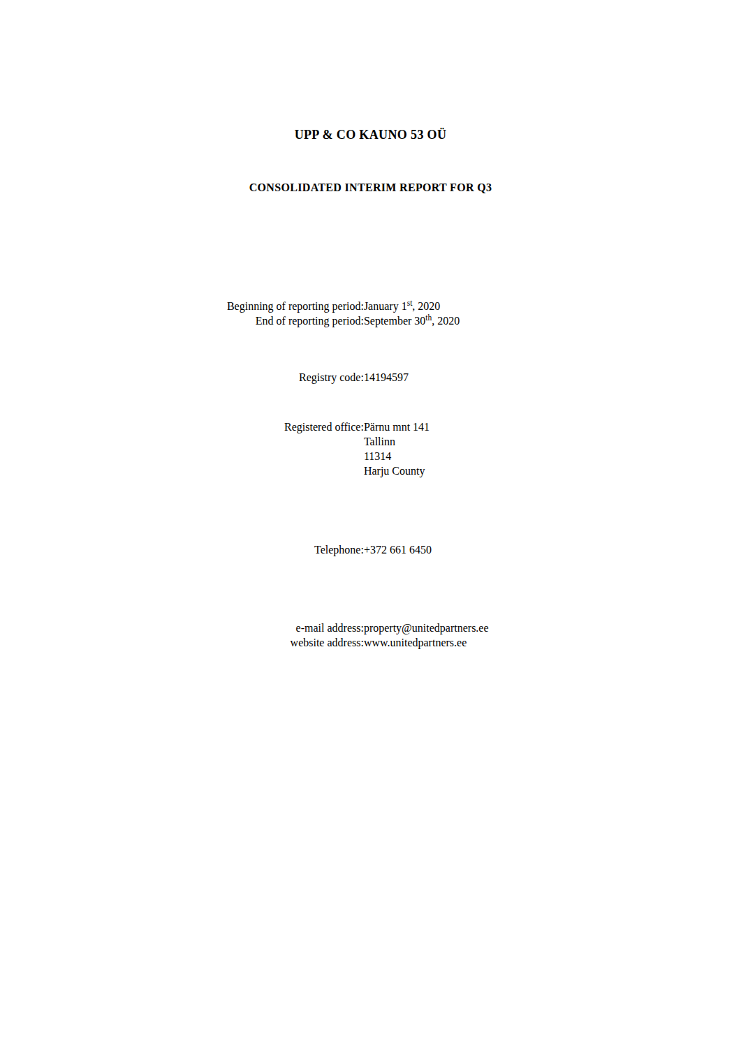UPP & CO KAUNO 53 OÜ
CONSOLIDATED INTERIM REPORT FOR Q3
| Beginning of reporting period: | January 1 st , 2020 |
| End of reporting period: | September 30 th , 2020 |
| Registry code: | 14194597 |
| Registered office: | Pärnu mnt 141 Tallinn 11314 Harju County |
| Telephone: | +372 661 6450 |
| e-mail address: | property@unitedpartners.ee |
| website address: | www.unitedpartners.ee |